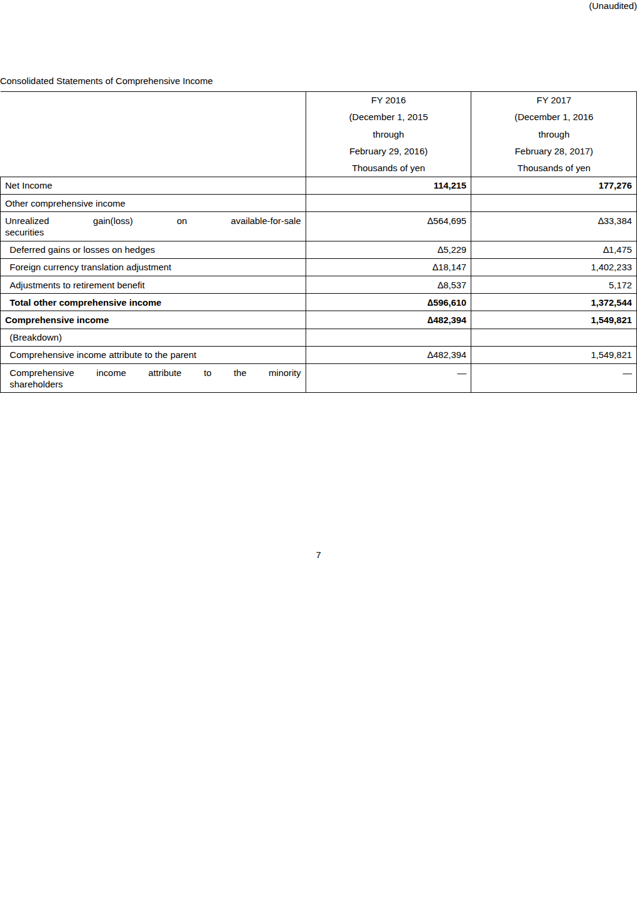(Unaudited)
Consolidated Statements of Comprehensive Income
| | FY 2016 | FY 2017 |
| --- | --- | --- |
| (December 1, 2015 | (December 1, 2016 |
| through | through |
| February 29, 2016) | February 28, 2017) |
| Thousands of yen | Thousands of yen |
| Net Income | 114,215 | 177,276 |
| Other comprehensive income | | |
| Unrealized gain(loss) on available-for-sale securities | ∆564,695 | ∆33,384 |
| Deferred gains or losses on hedges | ∆5,229 | ∆1,475 |
| Foreign currency translation adjustment | ∆18,147 | 1,402,233 |
| Adjustments to retirement benefit | ∆8,537 | 5,172 |
| Total other comprehensive income | ∆596,610 | 1,372,544 |
| Comprehensive income | ∆482,394 | 1,549,821 |
| (Breakdown) | | |
| Comprehensive income attribute to the parent | ∆482,394 | 1,549,821 |
| Comprehensive income attribute to the minority shareholders | ― | ― |
7